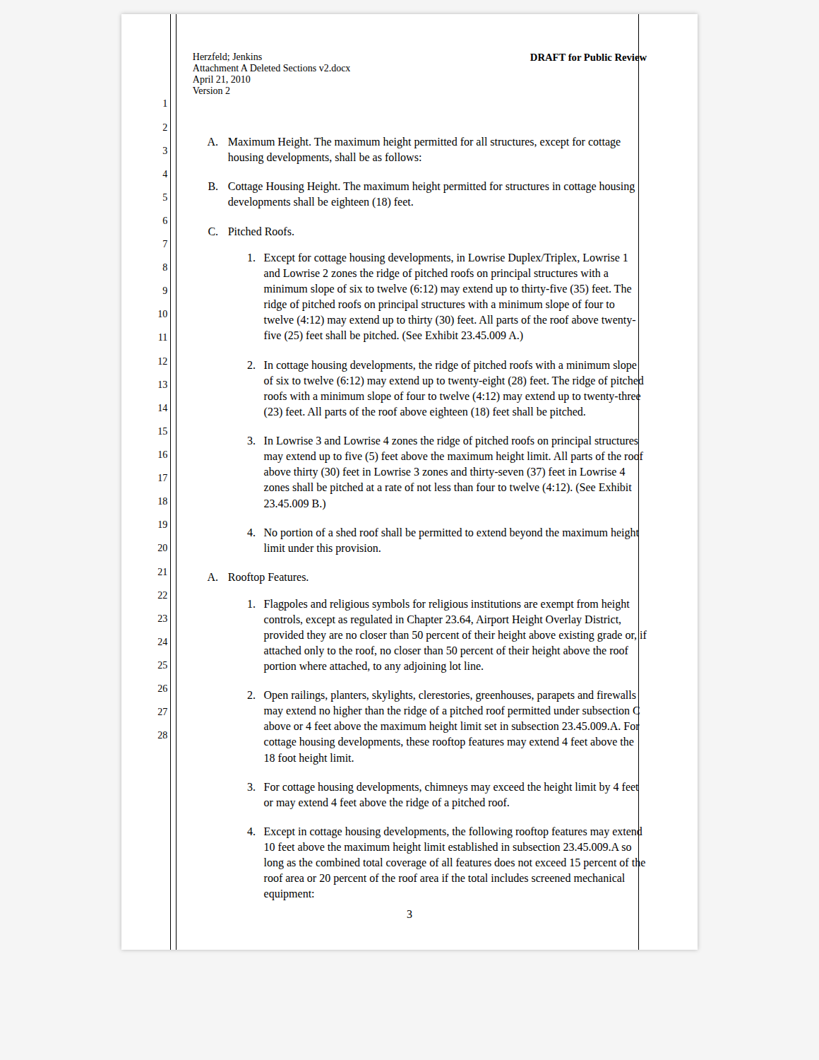1
2
3
4
5
6
7
8
9
10
11
12
13
14
15
16
17
18
19
20
21
22
23
24
25
26
27
28
Herzfeld; Jenkins
Attachment A Deleted Sections v2.docx
April 21, 2010
Version 2
DRAFT for Public Review
Maximum Height. The maximum height permitted for all structures, except for cottage housing developments, shall be as follows:
Cottage Housing Height. The maximum height permitted for structures in cottage housing developments shall be eighteen (18) feet.
Pitched Roofs.
Except for cottage housing developments, in Lowrise Duplex/Triplex, Lowrise 1 and Lowrise 2 zones the ridge of pitched roofs on principal structures with a minimum slope of six to twelve (6:12) may extend up to thirty-five (35) feet. The ridge of pitched roofs on principal structures with a minimum slope of four to twelve (4:12) may extend up to thirty (30) feet. All parts of the roof above twenty-five (25) feet shall be pitched. (See Exhibit 23.45.009 A.)
In cottage housing developments, the ridge of pitched roofs with a minimum slope of six to twelve (6:12) may extend up to twenty-eight (28) feet. The ridge of pitched roofs with a minimum slope of four to twelve (4:12) may extend up to twenty-three (23) feet. All parts of the roof above eighteen (18) feet shall be pitched.
In Lowrise 3 and Lowrise 4 zones the ridge of pitched roofs on principal structures may extend up to five (5) feet above the maximum height limit. All parts of the roof above thirty (30) feet in Lowrise 3 zones and thirty-seven (37) feet in Lowrise 4 zones shall be pitched at a rate of not less than four to twelve (4:12). (See Exhibit 23.45.009 B.)
No portion of a shed roof shall be permitted to extend beyond the maximum height limit under this provision.
Rooftop Features.
Flagpoles and religious symbols for religious institutions are exempt from height controls, except as regulated in Chapter 23.64, Airport Height Overlay District, provided they are no closer than 50 percent of their height above existing grade or, if attached only to the roof, no closer than 50 percent of their height above the roof portion where attached, to any adjoining lot line.
Open railings, planters, skylights, clerestories, greenhouses, parapets and firewalls may extend no higher than the ridge of a pitched roof permitted under subsection C above or 4 feet above the maximum height limit set in subsection 23.45.009.A. For cottage housing developments, these rooftop features may extend 4 feet above the 18 foot height limit.
For cottage housing developments, chimneys may exceed the height limit by 4 feet or may extend 4 feet above the ridge of a pitched roof.
Except in cottage housing developments, the following rooftop features may extend 10 feet above the maximum height limit established in subsection 23.45.009.A so long as the combined total coverage of all features does not exceed 15 percent of the roof area or 20 percent of the roof area if the total includes screened mechanical equipment:
3